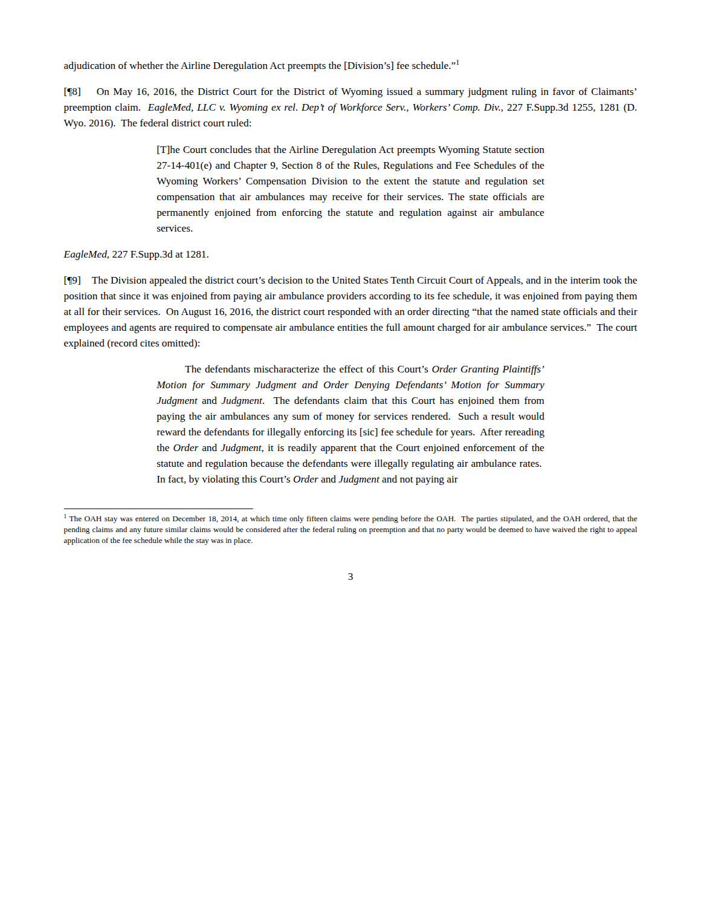adjudication of whether the Airline Deregulation Act preempts the [Division’s] fee schedule.”1
[¶8] On May 16, 2016, the District Court for the District of Wyoming issued a summary judgment ruling in favor of Claimants’ preemption claim. EagleMed, LLC v. Wyoming ex rel. Dep’t of Workforce Serv., Workers’ Comp. Div., 227 F.Supp.3d 1255, 1281 (D. Wyo. 2016). The federal district court ruled:
[T]he Court concludes that the Airline Deregulation Act preempts Wyoming Statute section 27-14-401(e) and Chapter 9, Section 8 of the Rules, Regulations and Fee Schedules of the Wyoming Workers’ Compensation Division to the extent the statute and regulation set compensation that air ambulances may receive for their services. The state officials are permanently enjoined from enforcing the statute and regulation against air ambulance services.
EagleMed, 227 F.Supp.3d at 1281.
[¶9] The Division appealed the district court’s decision to the United States Tenth Circuit Court of Appeals, and in the interim took the position that since it was enjoined from paying air ambulance providers according to its fee schedule, it was enjoined from paying them at all for their services. On August 16, 2016, the district court responded with an order directing “that the named state officials and their employees and agents are required to compensate air ambulance entities the full amount charged for air ambulance services.” The court explained (record cites omitted):
The defendants mischaracterize the effect of this Court’s Order Granting Plaintiffs’ Motion for Summary Judgment and Order Denying Defendants’ Motion for Summary Judgment and Judgment. The defendants claim that this Court has enjoined them from paying the air ambulances any sum of money for services rendered. Such a result would reward the defendants for illegally enforcing its [sic] fee schedule for years. After rereading the Order and Judgment, it is readily apparent that the Court enjoined enforcement of the statute and regulation because the defendants were illegally regulating air ambulance rates. In fact, by violating this Court’s Order and Judgment and not paying air
1 The OAH stay was entered on December 18, 2014, at which time only fifteen claims were pending before the OAH. The parties stipulated, and the OAH ordered, that the pending claims and any future similar claims would be considered after the federal ruling on preemption and that no party would be deemed to have waived the right to appeal application of the fee schedule while the stay was in place.
3